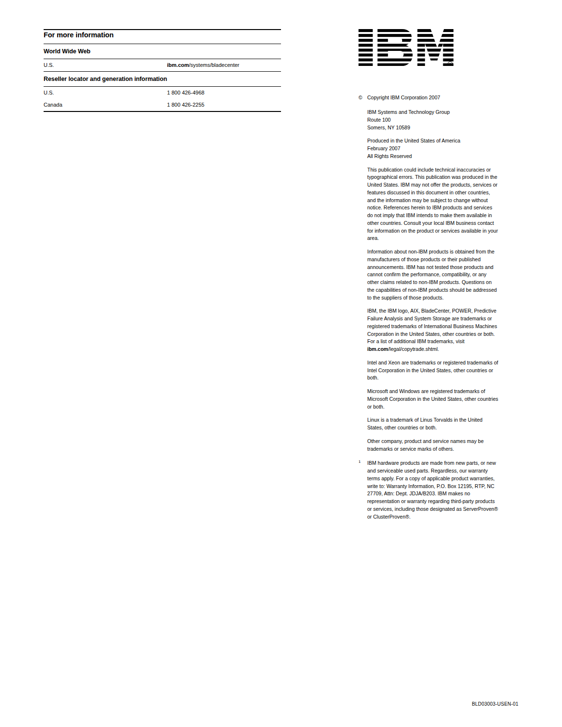For more information
World Wide Web
| U.S. | ibm.com /systems/bladecenter |
Reseller locator and generation information
| U.S. | 1 800 426-4968 |
| Canada | 1 800 426-2255 |
R
©Copyright IBM Corporation 2007
IBM Systems and Technology Group
Route 100
Somers, NY 10589
Produced in the United States of America
February 2007
All Rights Reserved
This publication could include technical inaccuracies or typographical errors. This publication was produced in the United States. IBM may not offer the products, services or features discussed in this document in other countries, and the information may be subject to change without notice. References herein to IBM products and services do not imply that IBM intends to make them available in other countries. Consult your local IBM business contact for information on the product or services available in your area.
Information about non-IBM products is obtained from the manufacturers of those products or their published announcements. IBM has not tested those products and cannot confirm the performance, compatibility, or any other claims related to non-IBM products. Questions on the capabilities of non-IBM products should be addressed to the suppliers of those products.
IBM, the IBM logo, AIX, BladeCenter, POWER, Predictive Failure Analysis and System Storage are trademarks or registered trademarks of International Business Machines Corporation in the United States, other countries or both. For a list of additional IBM trademarks, visit ibm.com/legal/copytrade.shtml.
Intel and Xeon are trademarks or registered trademarks of Intel Corporation in the United States, other countries or both.
Microsoft and Windows are registered trademarks of Microsoft Corporation in the United States, other countries or both.
Linux is a trademark of Linus Torvalds in the United States, other countries or both.
Other company, product and service names may be trademarks or service marks of others.
1 IBM hardware products are made from new parts, or new and serviceable used parts. Regardless, our warranty terms apply. For a copy of applicable product warranties, write to: Warranty Information, P.O. Box 12195, RTP, NC 27709, Attn: Dept. JDJA/B203. IBM makes no representation or warranty regarding third-party products or services, including those designated as ServerProven® or ClusterProven®.
BLD03003-USEN-01